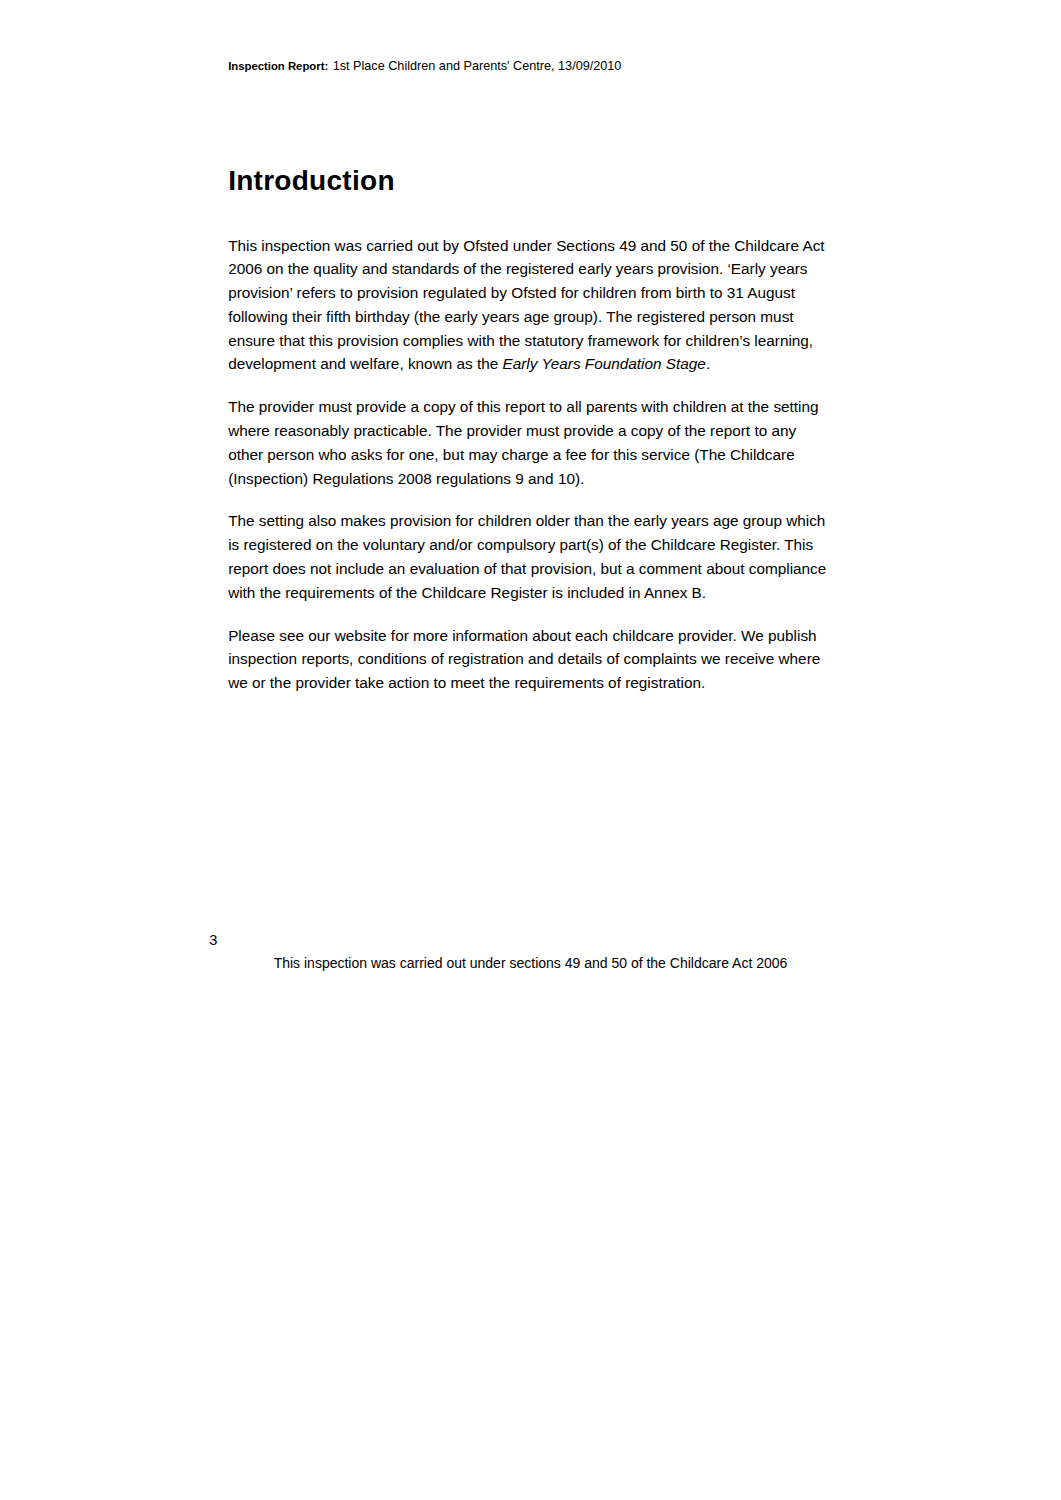Inspection Report: 1st Place Children and Parents' Centre, 13/09/2010
Introduction
This inspection was carried out by Ofsted under Sections 49 and 50 of the Childcare Act 2006 on the quality and standards of the registered early years provision. ‘Early years provision’ refers to provision regulated by Ofsted for children from birth to 31 August following their fifth birthday (the early years age group). The registered person must ensure that this provision complies with the statutory framework for children’s learning, development and welfare, known as the Early Years Foundation Stage.
The provider must provide a copy of this report to all parents with children at the setting where reasonably practicable. The provider must provide a copy of the report to any other person who asks for one, but may charge a fee for this service (The Childcare (Inspection) Regulations 2008 regulations 9 and 10).
The setting also makes provision for children older than the early years age group which is registered on the voluntary and/or compulsory part(s) of the Childcare Register. This report does not include an evaluation of that provision, but a comment about compliance with the requirements of the Childcare Register is included in Annex B.
Please see our website for more information about each childcare provider. We publish inspection reports, conditions of registration and details of complaints we receive where we or the provider take action to meet the requirements of registration.
3
This inspection was carried out under sections 49 and 50 of the Childcare Act 2006